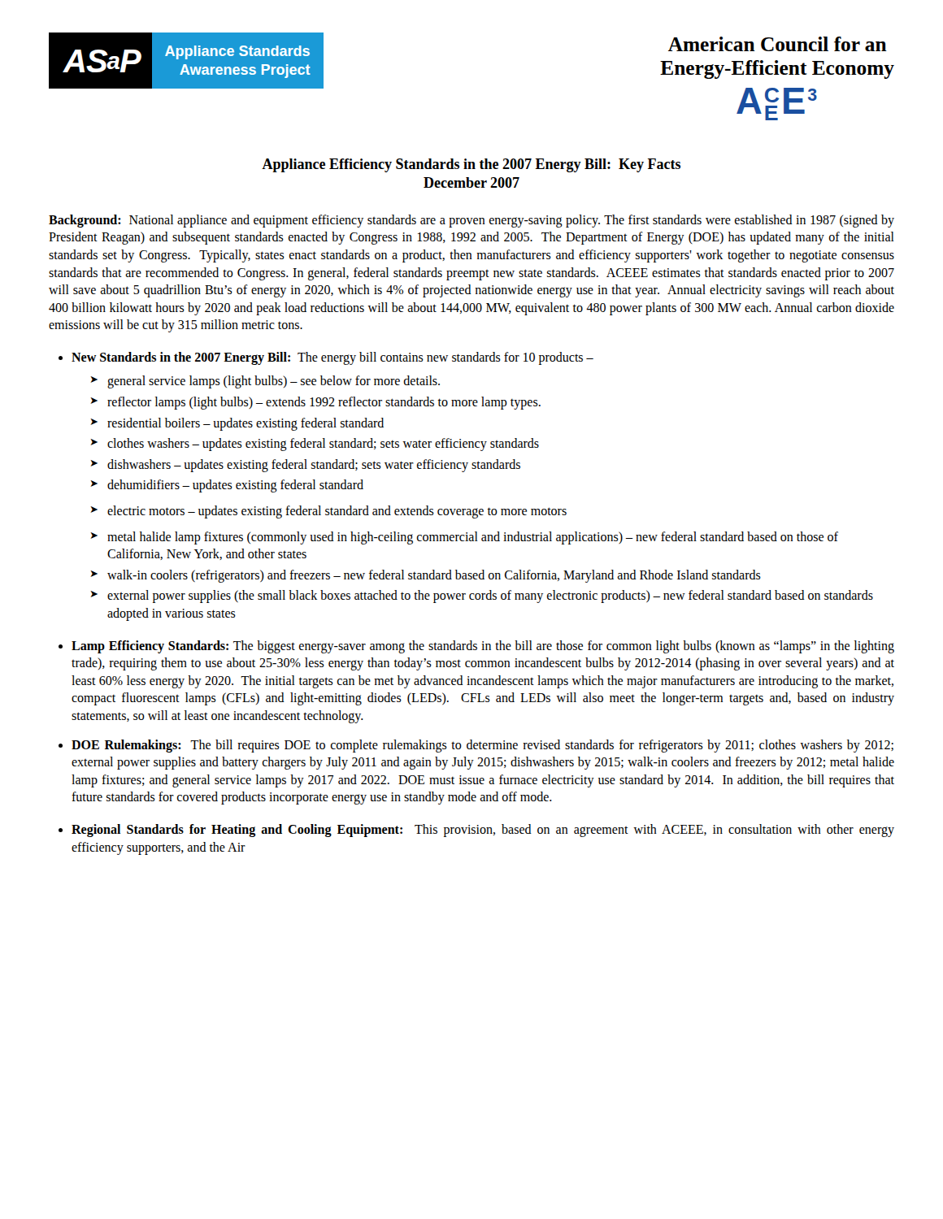ASa P
Appliance Standards Awareness Project
American Council for an
Energy-Efficient Economy
AC
EE3
Appliance Efficiency Standards in the 2007 Energy Bill: Key Facts December 2007
Background: National appliance and equipment efficiency standards are a proven energy-saving policy. The first standards were established in 1987 (signed by President Reagan) and subsequent standards enacted by Congress in 1988, 1992 and 2005. The Department of Energy (DOE) has updated many of the initial standards set by Congress. Typically, states enact standards on a product, then manufacturers and efficiency supporters' work together to negotiate consensus standards that are recommended to Congress. In general, federal standards preempt new state standards. ACEEE estimates that standards enacted prior to 2007 will save about 5 quadrillion Btu’s of energy in 2020, which is 4% of projected nationwide energy use in that year. Annual electricity savings will reach about 400 billion kilowatt hours by 2020 and peak load reductions will be about 144,000 MW, equivalent to 480 power plants of 300 MW each. Annual carbon dioxide emissions will be cut by 315 million metric tons.
New Standards in the 2007 Energy Bill: The energy bill contains new standards for 10 products –
general service lamps (light bulbs) – see below for more details.
reflector lamps (light bulbs) – extends 1992 reflector standards to more lamp types.
residential boilers – updates existing federal standard
clothes washers – updates existing federal standard; sets water efficiency standards
dishwashers – updates existing federal standard; sets water efficiency standards
dehumidifiers – updates existing federal standard
electric motors – updates existing federal standard and extends coverage to more motors
metal halide lamp fixtures (commonly used in high-ceiling commercial and industrial applications) – new federal standard based on those of California, New York, and other states
walk-in coolers (refrigerators) and freezers – new federal standard based on California, Maryland and Rhode Island standards
external power supplies (the small black boxes attached to the power cords of many electronic products) – new federal standard based on standards adopted in various states
Lamp Efficiency Standards: The biggest energy-saver among the standards in the bill are those for common light bulbs (known as “lamps” in the lighting trade), requiring them to use about 25-30% less energy than today’s most common incandescent bulbs by 2012-2014 (phasing in over several years) and at least 60% less energy by 2020. The initial targets can be met by advanced incandescent lamps which the major manufacturers are introducing to the market, compact fluorescent lamps (CFLs) and light-emitting diodes (LEDs). CFLs and LEDs will also meet the longer-term targets and, based on industry statements, so will at least one incandescent technology.
DOE Rulemakings: The bill requires DOE to complete rulemakings to determine revised standards for refrigerators by 2011; clothes washers by 2012; external power supplies and battery chargers by July 2011 and again by July 2015; dishwashers by 2015; walk-in coolers and freezers by 2012; metal halide lamp fixtures; and general service lamps by 2017 and 2022. DOE must issue a furnace electricity use standard by 2014. In addition, the bill requires that future standards for covered products incorporate energy use in standby mode and off mode.
Regional Standards for Heating and Cooling Equipment: This provision, based on an agreement with ACEEE, in consultation with other energy efficiency supporters, and the Air